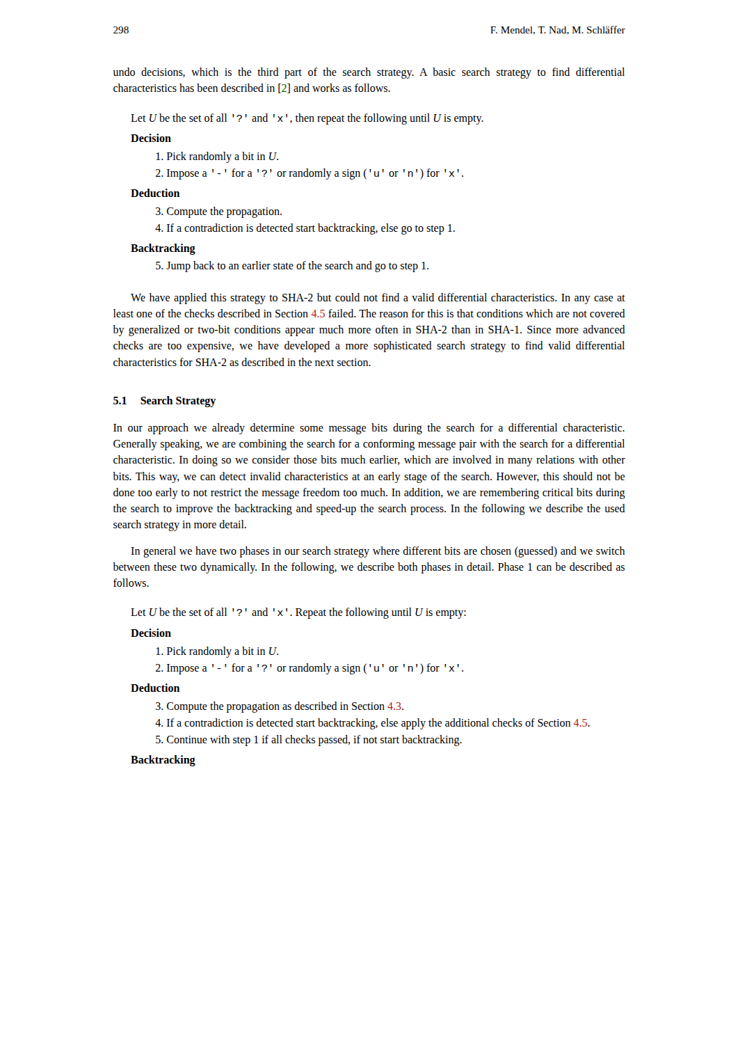298 F. Mendel, T. Nad, M. Schläffer
undo decisions, which is the third part of the search strategy. A basic search strategy to find differential characteristics has been described in [2] and works as follows.
Let U be the set of all '?' and 'x', then repeat the following until U is empty.
Decision
Pick randomly a bit in U.
Impose a '-' for a '?' or randomly a sign ('u' or 'n') for 'x'.
Deduction
Compute the propagation.
If a contradiction is detected start backtracking, else go to step 1.
Backtracking
Jump back to an earlier state of the search and go to step 1.
We have applied this strategy to SHA-2 but could not find a valid differential characteristics. In any case at least one of the checks described in Section 4.5 failed. The reason for this is that conditions which are not covered by generalized or two-bit conditions appear much more often in SHA-2 than in SHA-1. Since more advanced checks are too expensive, we have developed a more sophisticated search strategy to find valid differential characteristics for SHA-2 as described in the next section.
5.1 Search Strategy
In our approach we already determine some message bits during the search for a differential characteristic. Generally speaking, we are combining the search for a conforming message pair with the search for a differential characteristic. In doing so we consider those bits much earlier, which are involved in many relations with other bits. This way, we can detect invalid characteristics at an early stage of the search. However, this should not be done too early to not restrict the message freedom too much. In addition, we are remembering critical bits during the search to improve the backtracking and speed-up the search process. In the following we describe the used search strategy in more detail.
In general we have two phases in our search strategy where different bits are chosen (guessed) and we switch between these two dynamically. In the following, we describe both phases in detail. Phase 1 can be described as follows.
Let U be the set of all '?' and 'x'. Repeat the following until U is empty:
Decision
Pick randomly a bit in U.
Impose a '-' for a '?' or randomly a sign ('u' or 'n') for 'x'.
Deduction
Compute the propagation as described in Section 4.3.
If a contradiction is detected start backtracking, else apply the additional checks of Section 4.5.
Continue with step 1 if all checks passed, if not start backtracking.
Backtracking